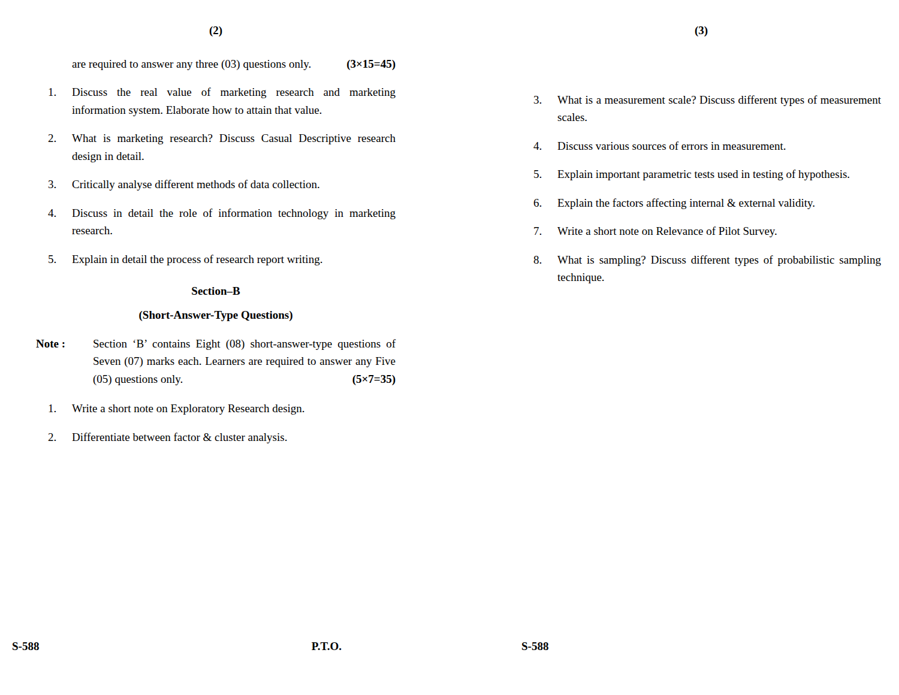(2)
are required to answer any three (03) questions only. (3×15=45)
1. Discuss the real value of marketing research and marketing information system. Elaborate how to attain that value.
2. What is marketing research? Discuss Casual Descriptive research design in detail.
3. Critically analyse different methods of data collection.
4. Discuss in detail the role of information technology in marketing research.
5. Explain in detail the process of research report writing.
Section–B
(Short-Answer-Type Questions)
Note : Section ‘B’ contains Eight (08) short-answer-type questions of Seven (07) marks each. Learners are required to answer any Five (05) questions only. (5×7=35)
1. Write a short note on Exploratory Research design.
2. Differentiate between factor & cluster analysis.
(3)
3. What is a measurement scale? Discuss different types of measurement scales.
4. Discuss various sources of errors in measurement.
5. Explain important parametric tests used in testing of hypothesis.
6. Explain the factors affecting internal & external validity.
7. Write a short note on Relevance of Pilot Survey.
8. What is sampling? Discuss different types of probabilistic sampling technique.
S-588 P.T.O.
S-588